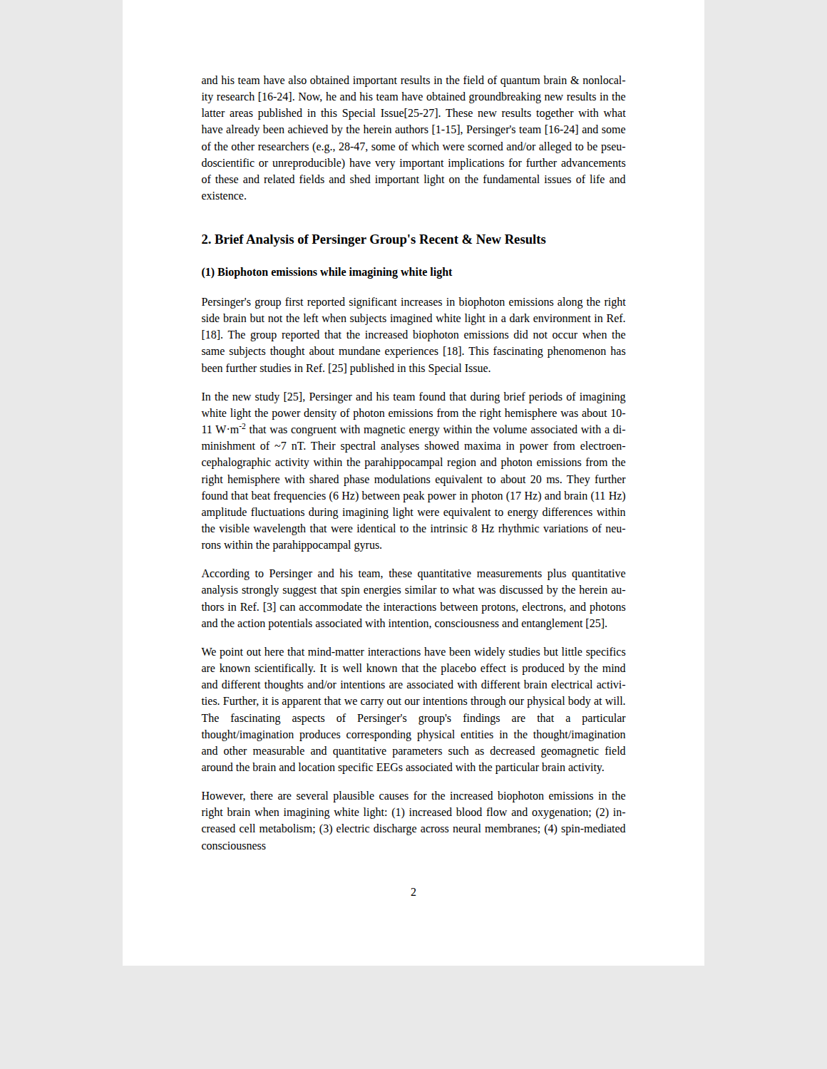and his team have also obtained important results in the field of quantum brain & nonlocality research [16-24]. Now, he and his team have obtained groundbreaking new results in the latter areas published in this Special Issue[25-27]. These new results together with what have already been achieved by the herein authors [1-15], Persinger's team [16-24] and some of the other researchers (e.g., 28-47, some of which were scorned and/or alleged to be pseudoscientific or unreproducible) have very important implications for further advancements of these and related fields and shed important light on the fundamental issues of life and existence.
2. Brief Analysis of Persinger Group's Recent & New Results
(1) Biophoton emissions while imagining white light
Persinger's group first reported significant increases in biophoton emissions along the right side brain but not the left when subjects imagined white light in a dark environment in Ref. [18]. The group reported that the increased biophoton emissions did not occur when the same subjects thought about mundane experiences [18]. This fascinating phenomenon has been further studies in Ref. [25] published in this Special Issue.
In the new study [25], Persinger and his team found that during brief periods of imagining white light the power density of photon emissions from the right hemisphere was about 10-11 W·m-2 that was congruent with magnetic energy within the volume associated with a diminishment of ~7 nT. Their spectral analyses showed maxima in power from electroencephalographic activity within the parahippocampal region and photon emissions from the right hemisphere with shared phase modulations equivalent to about 20 ms. They further found that beat frequencies (6 Hz) between peak power in photon (17 Hz) and brain (11 Hz) amplitude fluctuations during imagining light were equivalent to energy differences within the visible wavelength that were identical to the intrinsic 8 Hz rhythmic variations of neurons within the parahippocampal gyrus.
According to Persinger and his team, these quantitative measurements plus quantitative analysis strongly suggest that spin energies similar to what was discussed by the herein authors in Ref. [3] can accommodate the interactions between protons, electrons, and photons and the action potentials associated with intention, consciousness and entanglement [25].
We point out here that mind-matter interactions have been widely studies but little specifics are known scientifically. It is well known that the placebo effect is produced by the mind and different thoughts and/or intentions are associated with different brain electrical activities. Further, it is apparent that we carry out our intentions through our physical body at will. The fascinating aspects of Persinger's group's findings are that a particular thought/imagination produces corresponding physical entities in the thought/imagination and other measurable and quantitative parameters such as decreased geomagnetic field around the brain and location specific EEGs associated with the particular brain activity.
However, there are several plausible causes for the increased biophoton emissions in the right brain when imagining white light: (1) increased blood flow and oxygenation; (2) increased cell metabolism; (3) electric discharge across neural membranes; (4) spin-mediated consciousness
2